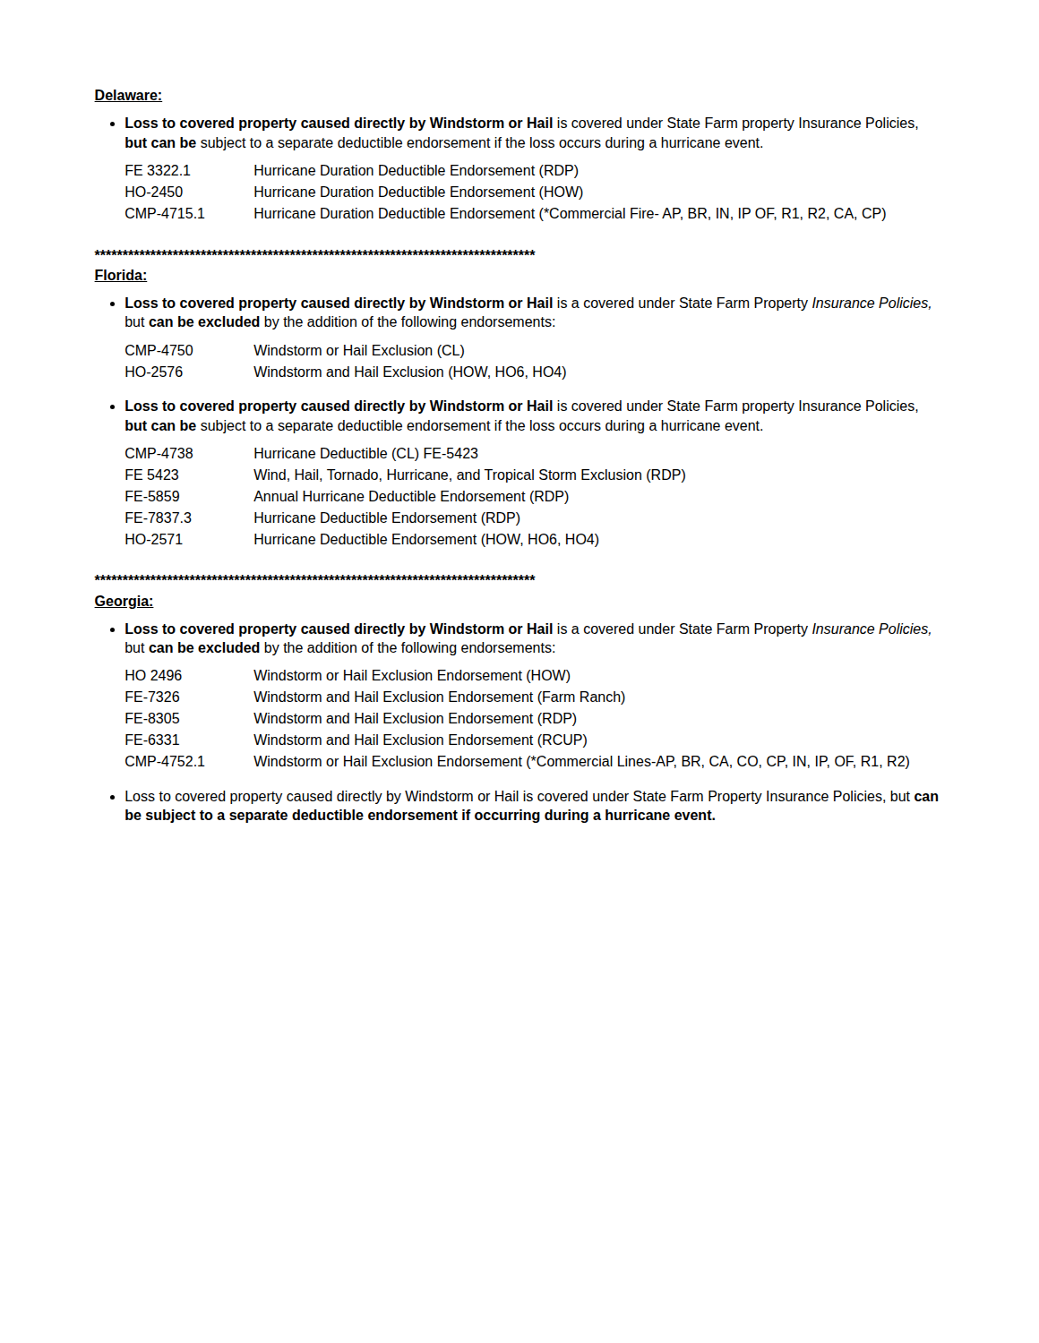Delaware:
Loss to covered property caused directly by Windstorm or Hail is covered under State Farm property Insurance Policies, but can be subject to a separate deductible endorsement if the loss occurs during a hurricane event.
| FE 3322.1 | Hurricane Duration Deductible Endorsement (RDP) |
| HO-2450 | Hurricane Duration Deductible Endorsement (HOW) |
| CMP-4715.1 | Hurricane Duration Deductible Endorsement (*Commercial Fire- AP, BR, IN, IP OF, R1, R2, CA, CP) |
*******************************************************************************
Florida:
Loss to covered property caused directly by Windstorm or Hail is a covered under State Farm Property Insurance Policies, but can be excluded by the addition of the following endorsements:
| CMP-4750 | Windstorm or Hail Exclusion (CL) |
| HO-2576 | Windstorm and Hail Exclusion (HOW, HO6, HO4) |
Loss to covered property caused directly by Windstorm or Hail is covered under State Farm property Insurance Policies, but can be subject to a separate deductible endorsement if the loss occurs during a hurricane event.
| CMP-4738 | Hurricane Deductible (CL) FE-5423 |
| FE 5423 | Wind, Hail, Tornado, Hurricane, and Tropical Storm Exclusion (RDP) |
| FE-5859 | Annual Hurricane Deductible Endorsement (RDP) |
| FE-7837.3 | Hurricane Deductible Endorsement (RDP) |
| HO-2571 | Hurricane Deductible Endorsement (HOW, HO6, HO4) |
*******************************************************************************
Georgia:
Loss to covered property caused directly by Windstorm or Hail is a covered under State Farm Property Insurance Policies, but can be excluded by the addition of the following endorsements:
| HO 2496 | Windstorm or Hail Exclusion Endorsement (HOW) |
| FE-7326 | Windstorm and Hail Exclusion Endorsement (Farm Ranch) |
| FE-8305 | Windstorm and Hail Exclusion Endorsement (RDP) |
| FE-6331 | Windstorm and Hail Exclusion Endorsement (RCUP) |
| CMP-4752.1 | Windstorm or Hail Exclusion Endorsement (*Commercial Lines-AP, BR, CA, CO, CP, IN, IP, OF, R1, R2) |
Loss to covered property caused directly by Windstorm or Hail is covered under State Farm Property Insurance Policies, but can be subject to a separate deductible endorsement if occurring during a hurricane event.